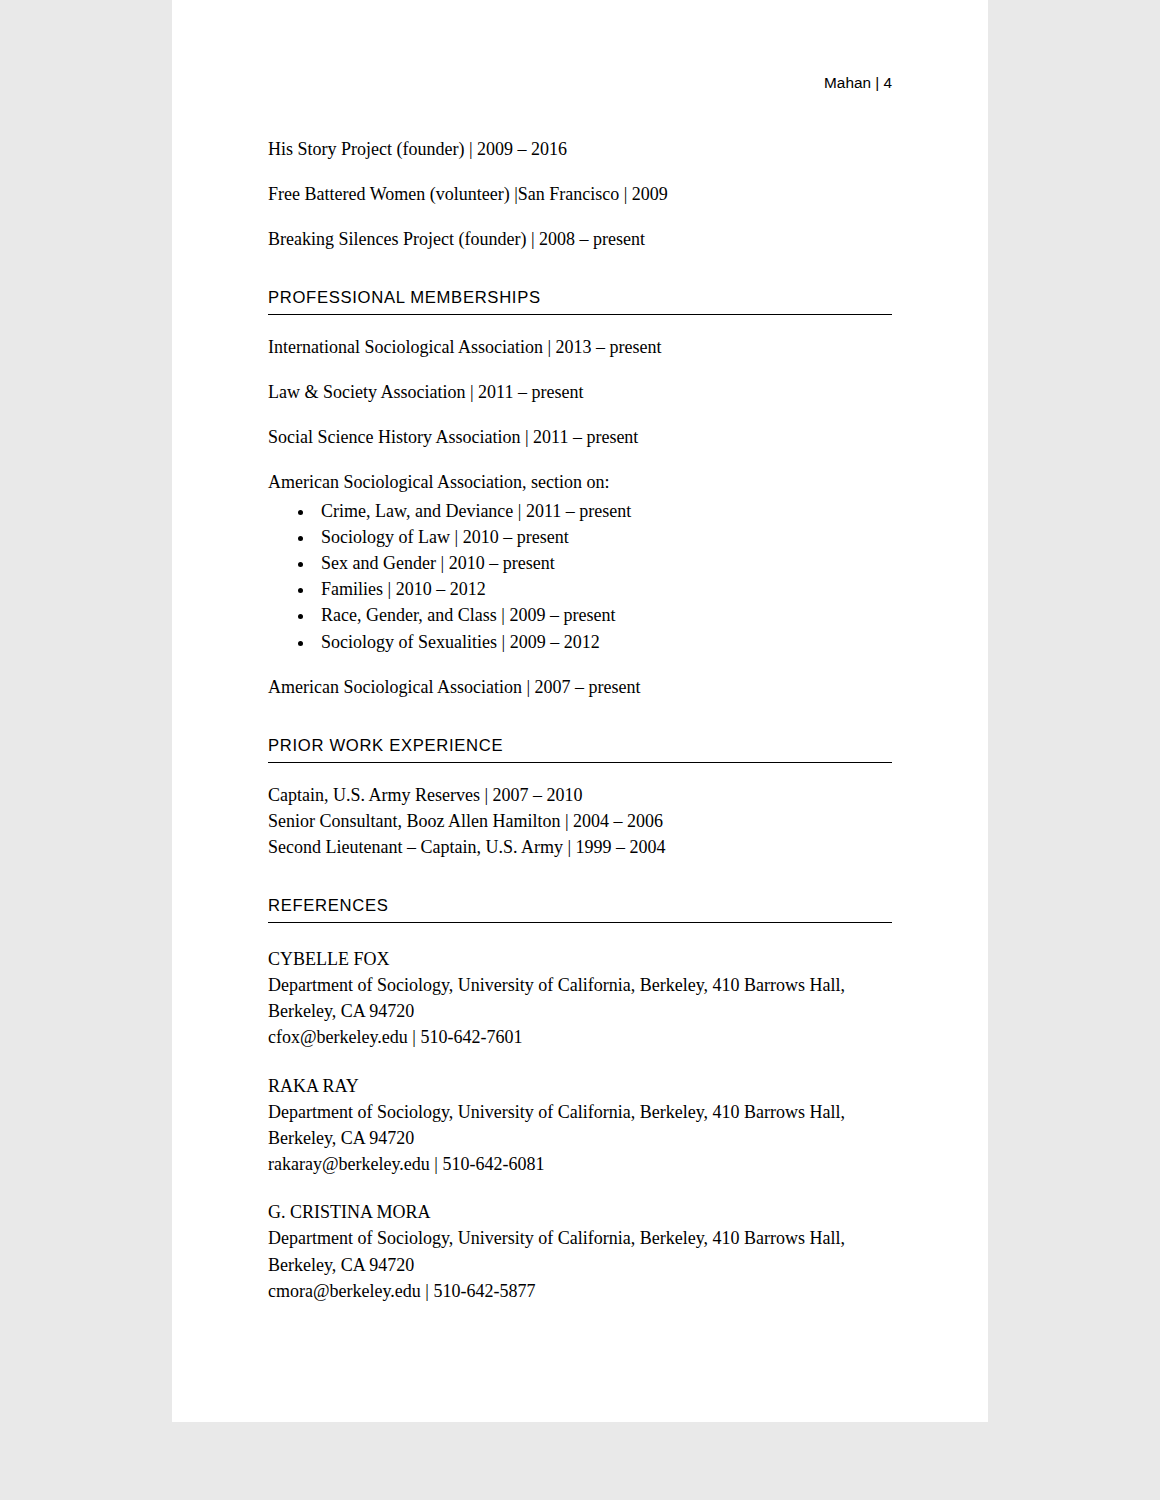Mahan | 4
His Story Project (founder) | 2009 – 2016
Free Battered Women (volunteer) |San Francisco | 2009
Breaking Silences Project (founder) | 2008 – present
PROFESSIONAL MEMBERSHIPS
International Sociological Association | 2013 – present
Law & Society Association | 2011 – present
Social Science History Association | 2011 – present
American Sociological Association, section on:
Crime, Law, and Deviance | 2011 – present
Sociology of Law | 2010 – present
Sex and Gender | 2010 – present
Families | 2010 – 2012
Race, Gender, and Class | 2009 – present
Sociology of Sexualities | 2009 – 2012
American Sociological Association | 2007 – present
PRIOR WORK EXPERIENCE
Captain, U.S. Army Reserves | 2007 – 2010
Senior Consultant, Booz Allen Hamilton | 2004 – 2006
Second Lieutenant – Captain, U.S. Army | 1999 – 2004
REFERENCES
CYBELLE FOX
Department of Sociology, University of California, Berkeley, 410 Barrows Hall, Berkeley, CA 94720
cfox@berkeley.edu | 510-642-7601
RAKA RAY
Department of Sociology, University of California, Berkeley, 410 Barrows Hall, Berkeley, CA 94720
rakaray@berkeley.edu | 510-642-6081
G. CRISTINA MORA
Department of Sociology, University of California, Berkeley, 410 Barrows Hall, Berkeley, CA 94720
cmora@berkeley.edu | 510-642-5877